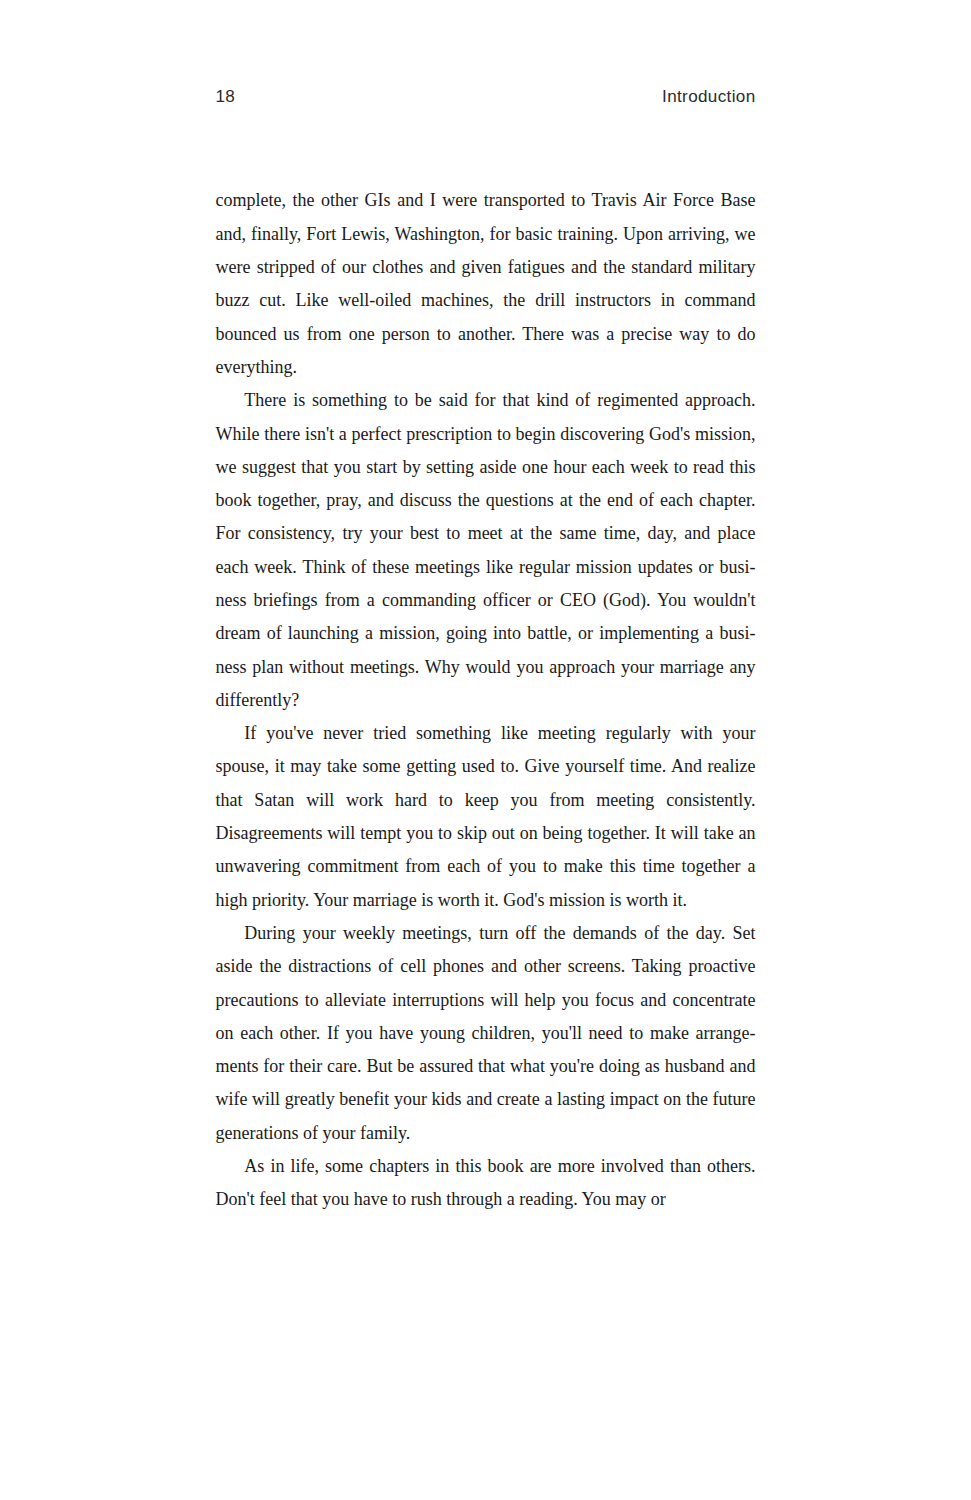18 Introduction
complete, the other GIs and I were transported to Travis Air Force Base and, finally, Fort Lewis, Washington, for basic training. Upon arriving, we were stripped of our clothes and given fatigues and the standard military buzz cut. Like well-oiled machines, the drill instructors in command bounced us from one person to another. There was a precise way to do everything.
There is something to be said for that kind of regimented approach. While there isn't a perfect prescription to begin discovering God's mission, we suggest that you start by setting aside one hour each week to read this book together, pray, and discuss the questions at the end of each chapter. For consistency, try your best to meet at the same time, day, and place each week. Think of these meetings like regular mission updates or business briefings from a commanding officer or CEO (God). You wouldn't dream of launching a mission, going into battle, or implementing a business plan without meetings. Why would you approach your marriage any differently?
If you've never tried something like meeting regularly with your spouse, it may take some getting used to. Give yourself time. And realize that Satan will work hard to keep you from meeting consistently. Disagreements will tempt you to skip out on being together. It will take an unwavering commitment from each of you to make this time together a high priority. Your marriage is worth it. God's mission is worth it.
During your weekly meetings, turn off the demands of the day. Set aside the distractions of cell phones and other screens. Taking proactive precautions to alleviate interruptions will help you focus and concentrate on each other. If you have young children, you'll need to make arrangements for their care. But be assured that what you're doing as husband and wife will greatly benefit your kids and create a lasting impact on the future generations of your family.
As in life, some chapters in this book are more involved than others. Don't feel that you have to rush through a reading. You may or